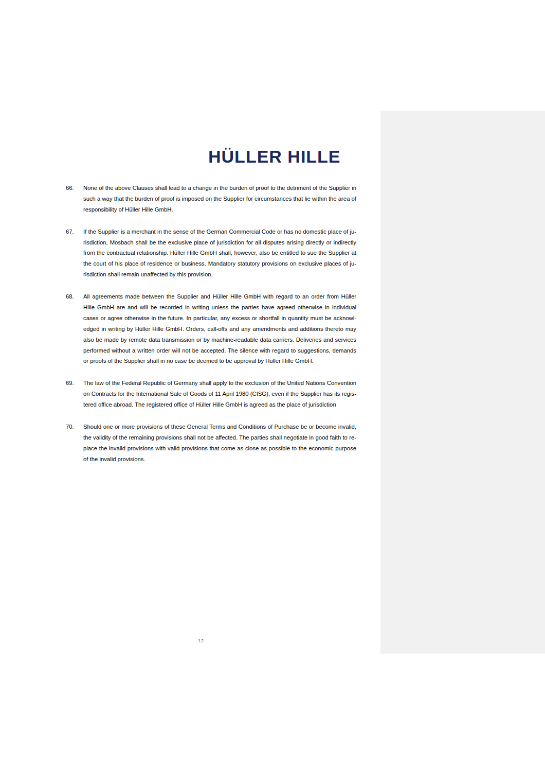HÜLLER HILLE
66. None of the above Clauses shall lead to a change in the burden of proof to the detriment of the Supplier in such a way that the burden of proof is imposed on the Supplier for circumstances that lie within the area of responsibility of Hüller Hille GmbH.
67. If the Supplier is a merchant in the sense of the German Commercial Code or has no domestic place of jurisdiction, Mosbach shall be the exclusive place of jurisdiction for all disputes arising directly or indirectly from the contractual relationship. Hüller Hille GmbH shall, however, also be entitled to sue the Supplier at the court of his place of residence or business. Mandatory statutory provisions on exclusive places of jurisdiction shall remain unaffected by this provision.
68. All agreements made between the Supplier and Hüller Hille GmbH with regard to an order from Hüller Hille GmbH are and will be recorded in writing unless the parties have agreed otherwise in individual cases or agree otherwise in the future. In particular, any excess or shortfall in quantity must be acknowledged in writing by Hüller Hille GmbH. Orders, call-offs and any amendments and additions thereto may also be made by remote data transmission or by machine-readable data carriers. Deliveries and services performed without a written order will not be accepted. The silence with regard to suggestions, demands or proofs of the Supplier shall in no case be deemed to be approval by Hüller Hille GmbH.
69. The law of the Federal Republic of Germany shall apply to the exclusion of the United Nations Convention on Contracts for the International Sale of Goods of 11 April 1980 (CISG), even if the Supplier has its registered office abroad. The registered office of Hüller Hille GmbH is agreed as the place of jurisdiction
70. Should one or more provisions of these General Terms and Conditions of Purchase be or become invalid, the validity of the remaining provisions shall not be affected. The parties shall negotiate in good faith to replace the invalid provisions with valid provisions that come as close as possible to the economic purpose of the invalid provisions.
12